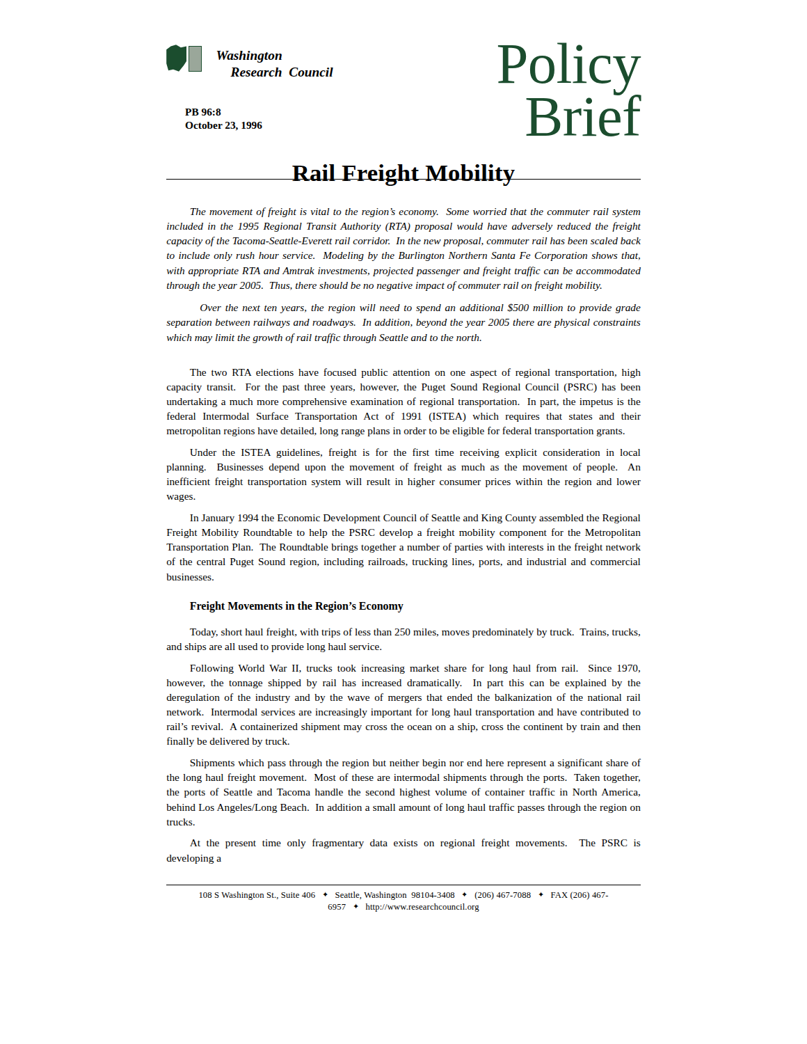PolicyBrief
Washington Research Council
PB 96:8
October 23, 1996
Rail Freight Mobility
The movement of freight is vital to the region’s economy. Some worried that the commuter rail system included in the 1995 Regional Transit Authority (RTA) proposal would have adversely reduced the freight capacity of the Tacoma-Seattle-Everett rail corridor. In the new proposal, commuter rail has been scaled back to include only rush hour service. Modeling by the Burlington Northern Santa Fe Corporation shows that, with appropriate RTA and Amtrak investments, projected passenger and freight traffic can be accommodated through the year 2005. Thus, there should be no negative impact of commuter rail on freight mobility.
Over the next ten years, the region will need to spend an additional $500 million to provide grade separation between railways and roadways. In addition, beyond the year 2005 there are physical constraints which may limit the growth of rail traffic through Seattle and to the north.
The two RTA elections have focused public attention on one aspect of regional transportation, high capacity transit. For the past three years, however, the Puget Sound Regional Council (PSRC) has been undertaking a much more comprehensive examination of regional transportation. In part, the impetus is the federal Intermodal Surface Transportation Act of 1991 (ISTEA) which requires that states and their metropolitan regions have detailed, long range plans in order to be eligible for federal transportation grants.
Under the ISTEA guidelines, freight is for the first time receiving explicit consideration in local planning. Businesses depend upon the movement of freight as much as the movement of people. An inefficient freight transportation system will result in higher consumer prices within the region and lower wages.
In January 1994 the Economic Development Council of Seattle and King County assembled the Regional Freight Mobility Roundtable to help the PSRC develop a freight mobility component for the Metropolitan Transportation Plan. The Roundtable brings together a number of parties with interests in the freight network of the central Puget Sound region, including railroads, trucking lines, ports, and industrial and commercial businesses.
Freight Movements in the Region’s Economy
Today, short haul freight, with trips of less than 250 miles, moves predominately by truck. Trains, trucks, and ships are all used to provide long haul service.
Following World War II, trucks took increasing market share for long haul from rail. Since 1970, however, the tonnage shipped by rail has increased dramatically. In part this can be explained by the deregulation of the industry and by the wave of mergers that ended the balkanization of the national rail network. Intermodal services are increasingly important for long haul transportation and have contributed to rail’s revival. A containerized shipment may cross the ocean on a ship, cross the continent by train and then finally be delivered by truck.
Shipments which pass through the region but neither begin nor end here represent a significant share of the long haul freight movement. Most of these are intermodal shipments through the ports. Taken together, the ports of Seattle and Tacoma handle the second highest volume of container traffic in North America, behind Los Angeles/Long Beach. In addition a small amount of long haul traffic passes through the region on trucks.
At the present time only fragmentary data exists on regional freight movements. The PSRC is developing a
108 S Washington St., Suite 406✦Seattle, Washington 98104-3408✦(206) 467-7088✦FAX (206) 467-6957✦http://www.researchcouncil.org